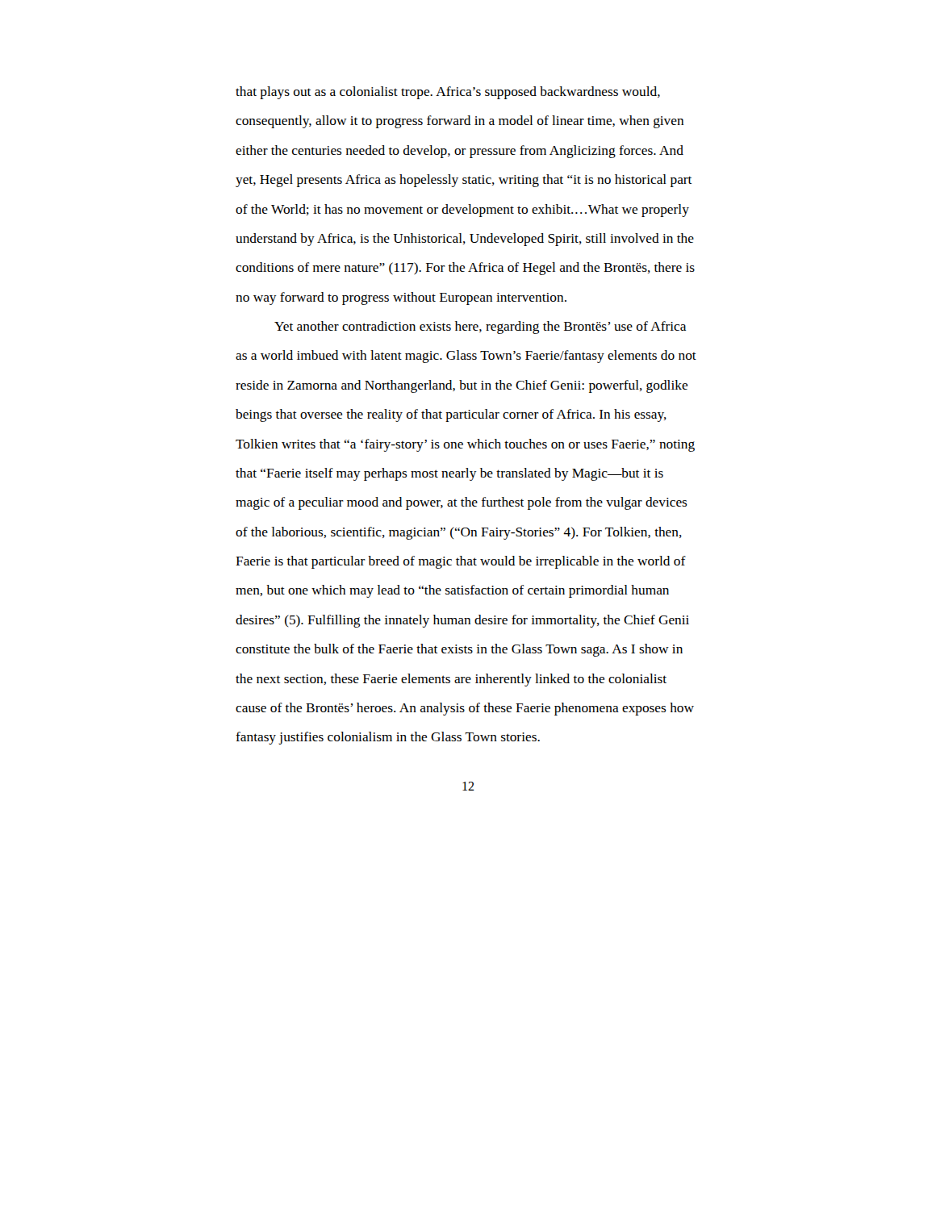that plays out as a colonialist trope. Africa’s supposed backwardness would, consequently, allow it to progress forward in a model of linear time, when given either the centuries needed to develop, or pressure from Anglicizing forces. And yet, Hegel presents Africa as hopelessly static, writing that “it is no historical part of the World; it has no movement or development to exhibit.…What we properly understand by Africa, is the Unhistorical, Undeveloped Spirit, still involved in the conditions of mere nature” (117). For the Africa of Hegel and the Brontës, there is no way forward to progress without European intervention.
Yet another contradiction exists here, regarding the Brontës’ use of Africa as a world imbued with latent magic. Glass Town’s Faerie/fantasy elements do not reside in Zamorna and Northangerland, but in the Chief Genii: powerful, godlike beings that oversee the reality of that particular corner of Africa. In his essay, Tolkien writes that “a ‘fairy-story’ is one which touches on or uses Faerie,” noting that “Faerie itself may perhaps most nearly be translated by Magic—but it is magic of a peculiar mood and power, at the furthest pole from the vulgar devices of the laborious, scientific, magician” (“On Fairy-Stories” 4). For Tolkien, then, Faerie is that particular breed of magic that would be irreplicable in the world of men, but one which may lead to “the satisfaction of certain primordial human desires” (5). Fulfilling the innately human desire for immortality, the Chief Genii constitute the bulk of the Faerie that exists in the Glass Town saga. As I show in the next section, these Faerie elements are inherently linked to the colonialist cause of the Brontës’ heroes. An analysis of these Faerie phenomena exposes how fantasy justifies colonialism in the Glass Town stories.
12